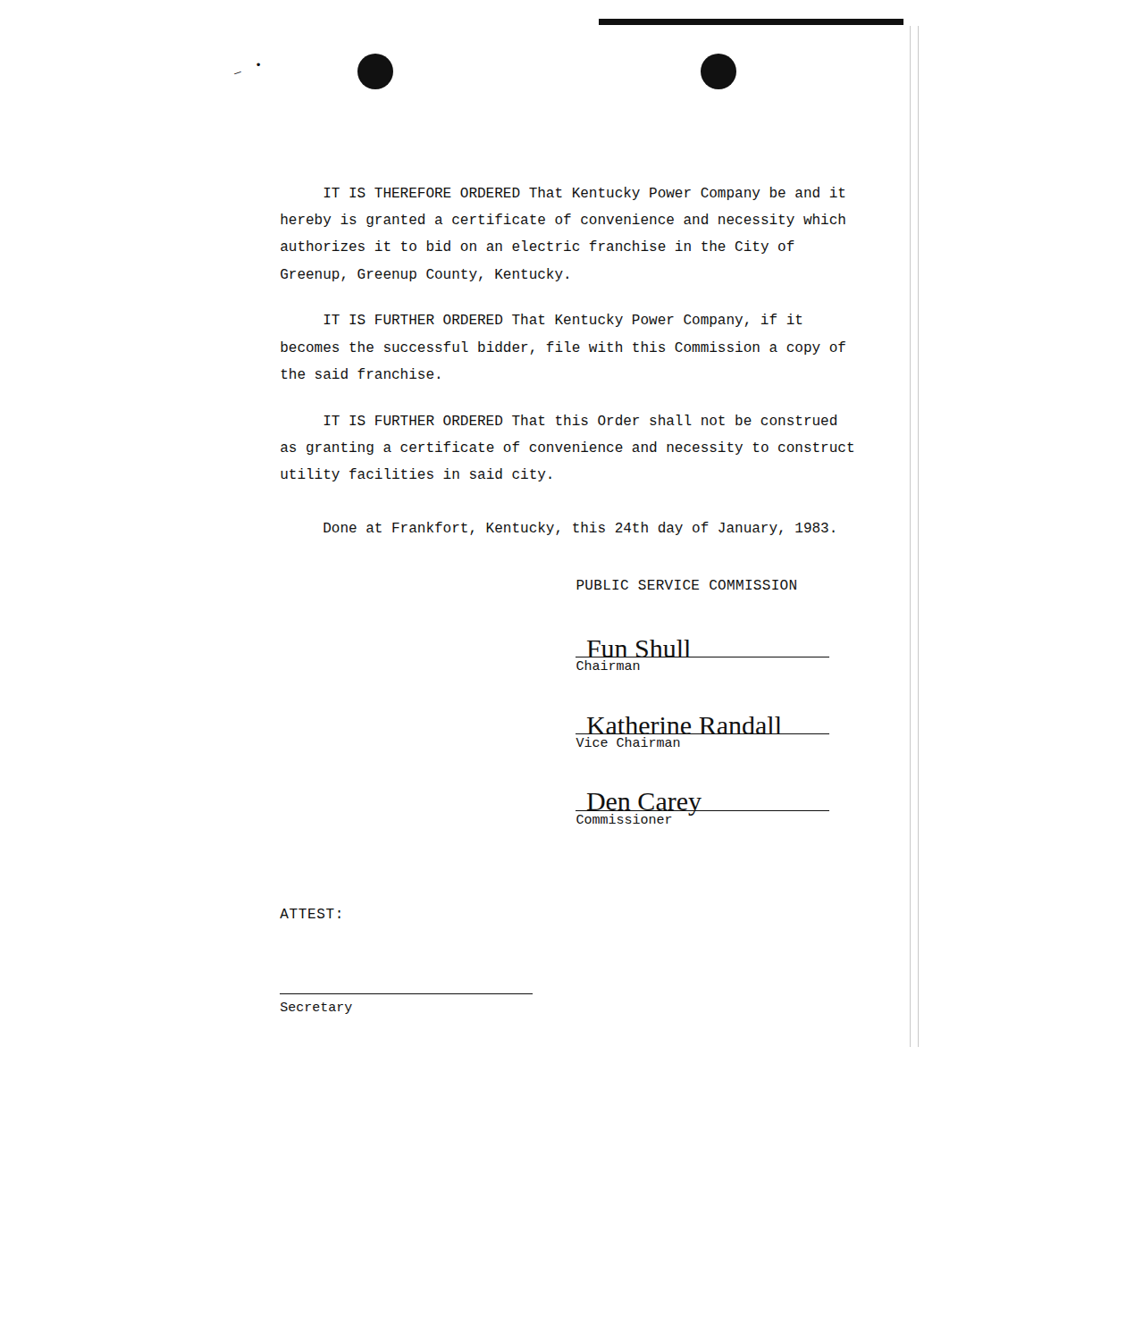—
•
IT IS THEREFORE ORDERED That Kentucky Power Company be and it hereby is granted a certificate of convenience and necessity which authorizes it to bid on an electric franchise in the City of Greenup, Greenup County, Kentucky.
IT IS FURTHER ORDERED That Kentucky Power Company, if it becomes the successful bidder, file with this Commission a copy of the said franchise.
IT IS FURTHER ORDERED That this Order shall not be construed as granting a certificate of convenience and necessity to construct utility facilities in said city.
Done at Frankfort, Kentucky, this 24th day of January, 1983.
PUBLIC SERVICE COMMISSION
Fun Shull
Chairman
Katherine Randall
Vice Chairman
Den Carey
Commissioner
ATTEST:
Secretary